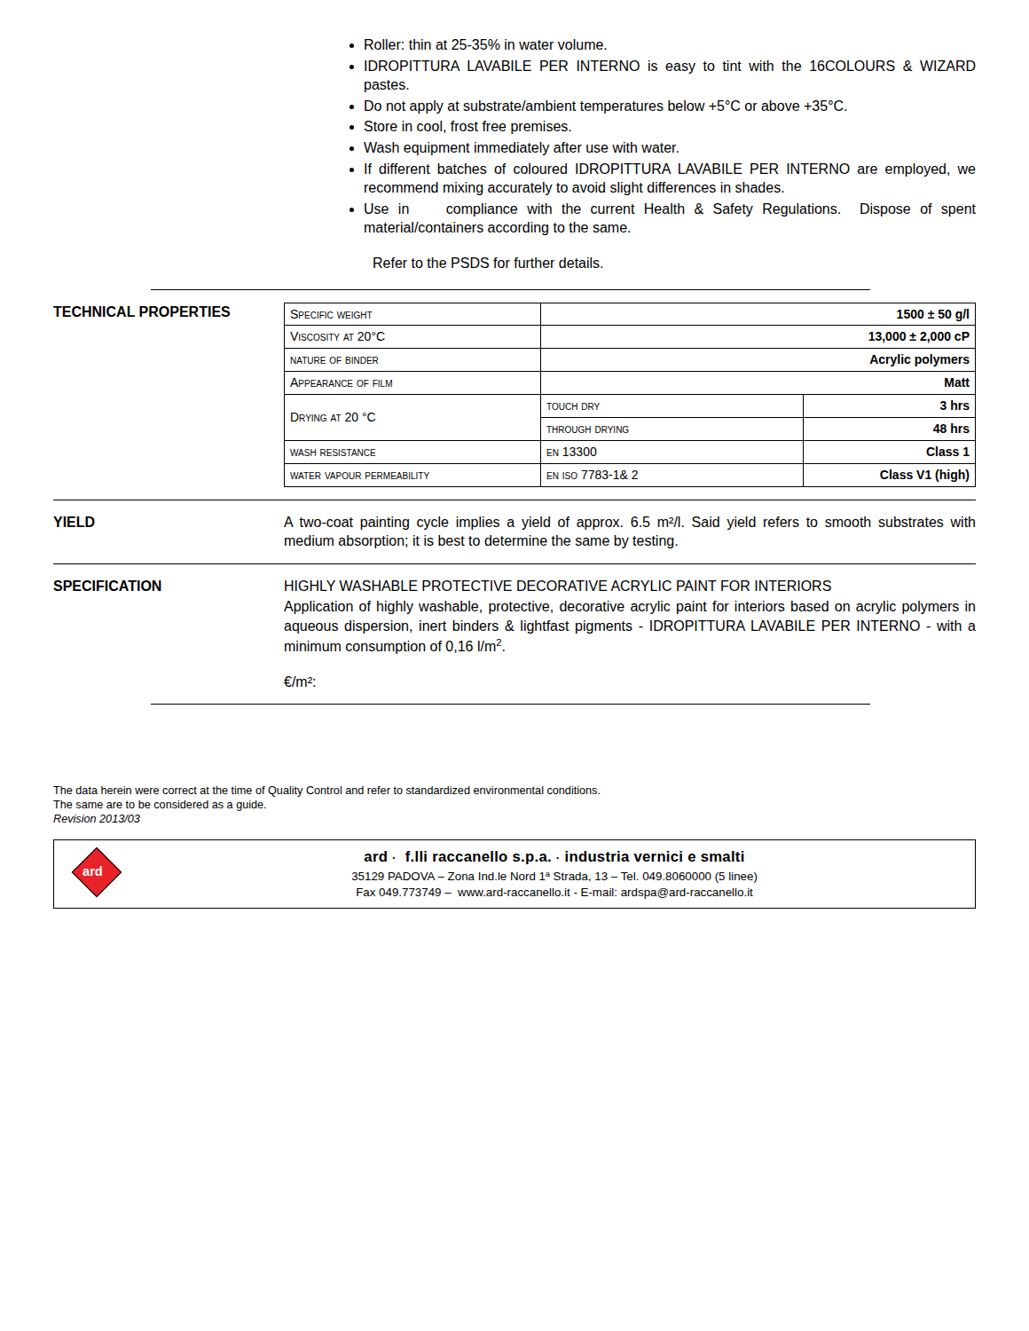Roller: thin at 25-35% in water volume.
IDROPITTURA LAVABILE PER INTERNO is easy to tint with the 16COLOURS & WIZARD pastes.
Do not apply at substrate/ambient temperatures below +5°C or above +35°C.
Store in cool, frost free premises.
Wash equipment immediately after use with water.
If different batches of coloured IDROPITTURA LAVABILE PER INTERNO are employed, we recommend mixing accurately to avoid slight differences in shades.
Use in compliance with the current Health & Safety Regulations. Dispose of spent material/containers according to the same.
Refer to the PSDS for further details.
TECHNICAL PROPERTIES
| Specific weight | 1500 ± 50 g/l |
| Viscosity at 20°C | 13,000 ± 2,000 cP |
| nature of binder | Acrylic polymers |
| Appearance of film | Matt |
| Drying at 20 °C | touch dry | 3 hrs |
| through drying | 48 hrs |
| wash resistance | en 13300 | Class 1 |
| water vapour permeability | en iso 7783-1& 2 | Class V1 (high) |
YIELD
A two-coat painting cycle implies a yield of approx. 6.5 m²/l. Said yield refers to smooth substrates with medium absorption; it is best to determine the same by testing.
SPECIFICATION
HIGHLY WASHABLE PROTECTIVE DECORATIVE ACRYLIC PAINT FOR INTERIORS
Application of highly washable, protective, decorative acrylic paint for interiors based on acrylic polymers in aqueous dispersion, inert binders & lightfast pigments - IDROPITTURA LAVABILE PER INTERNO - with a minimum consumption of 0,16 l/m2.
€/m²:
The data herein were correct at the time of Quality Control and refer to standardized environmental conditions.
The same are to be considered as a guide.
Revision 2013/03
ard
ard · f.lli raccanello s.p.a. · industria vernici e smalti
35129 PADOVA – Zona Ind.le Nord 1ª Strada, 13 – Tel. 049.8060000 (5 linee)
Fax 049.773749 – www.ard-raccanello.it - E-mail: ardspa@ard-raccanello.it